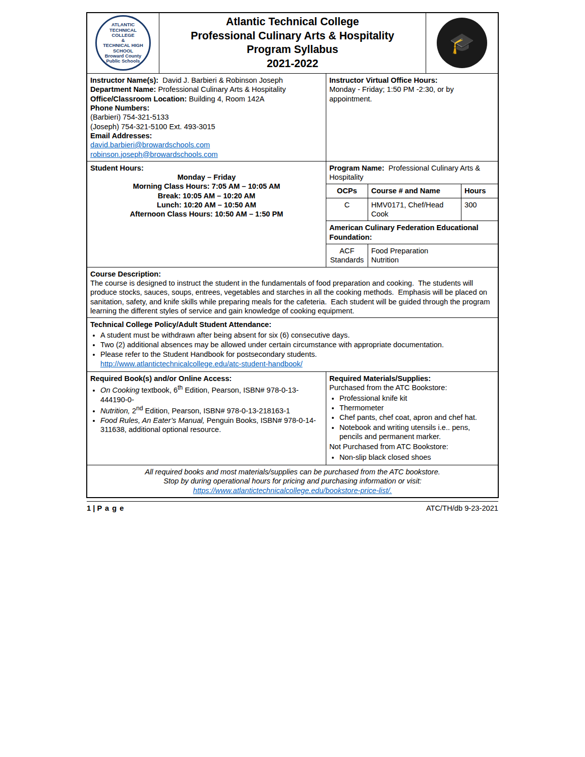| ATLANTIC TECHNICAL COLLEGE & TECHNICAL HIGH SCHOOL Broward County Public Schools | Atlantic Technical College Professional Culinary Arts & Hospitality Program Syllabus 2021-2022 | 🎓 |
| Instructor Name(s): David J. Barbieri & Robinson Joseph Department Name: Professional Culinary Arts & Hospitality Office/Classroom Location: Building 4, Room 142A Phone Numbers: (Barbieri) 754-321-5133 (Joseph) 754-321-5100 Ext. 493-3015 Email Addresses: david.barbieri@browardschools.com robinson.joseph@browardschools.com | Instructor Virtual Office Hours: Monday - Friday; 1:50 PM -2:30, or by appointment. |
| Student Hours: Monday – Friday Morning Class Hours: 7:05 AM – 10:05 AM Break: 10:05 AM – 10:20 AM Lunch: 10:20 AM – 10:50 AM Afternoon Class Hours: 10:50 AM – 1:50 PM | / Program Name: Professional Culinary Arts & Hospitality / / OCPs / Course # and Name / Hours / / C / HMV0171, Chef/Head Cook / 300 / / American Culinary Federation Educational Foundation: / / ACF Standards / Food Preparation Nutrition / |
| Course Description: The course is designed to instruct the student in the fundamentals of food preparation and cooking. The students will produce stocks, sauces, soups, entrees, vegetables and starches in all the cooking methods. Emphasis will be placed on sanitation, safety, and knife skills while preparing meals for the cafeteria. Each student will be guided through the program learning the different styles of service and gain knowledge of cooking equipment. |
| Technical College Policy/Adult Student Attendance: A student must be withdrawn after being absent for six (6) consecutive days. Two (2) additional absences may be allowed under certain circumstance with appropriate documentation. Please refer to the Student Handbook for postsecondary students. http://www.atlantictechnicalcollege.edu/atc-student-handbook/ |
| Required Book(s) and/or Online Access: On Cooking textbook, 6 th Edition, Pearson, ISBN# 978-0-13-444190-0- Nutrition, 2 nd Edition, Pearson, ISBN# 978-0-13-218163-1 Food Rules, An Eater’s Manual, Penguin Books, ISBN# 978-0-14-311638, additional optional resource. | Required Materials/Supplies: Purchased from the ATC Bookstore: Professional knife kit Thermometer Chef pants, chef coat, apron and chef hat. Notebook and writing utensils i.e.. pens, pencils and permanent marker. Not Purchased from ATC Bookstore: Non-slip black closed shoes |
| All required books and most materials/supplies can be purchased from the ATC bookstore. Stop by during operational hours for pricing and purchasing information or visit: https://www.atlantictechnicalcollege.edu/bookstore-price-list/. |
1 | P a g e
ATC/TH/db 9-23-2021